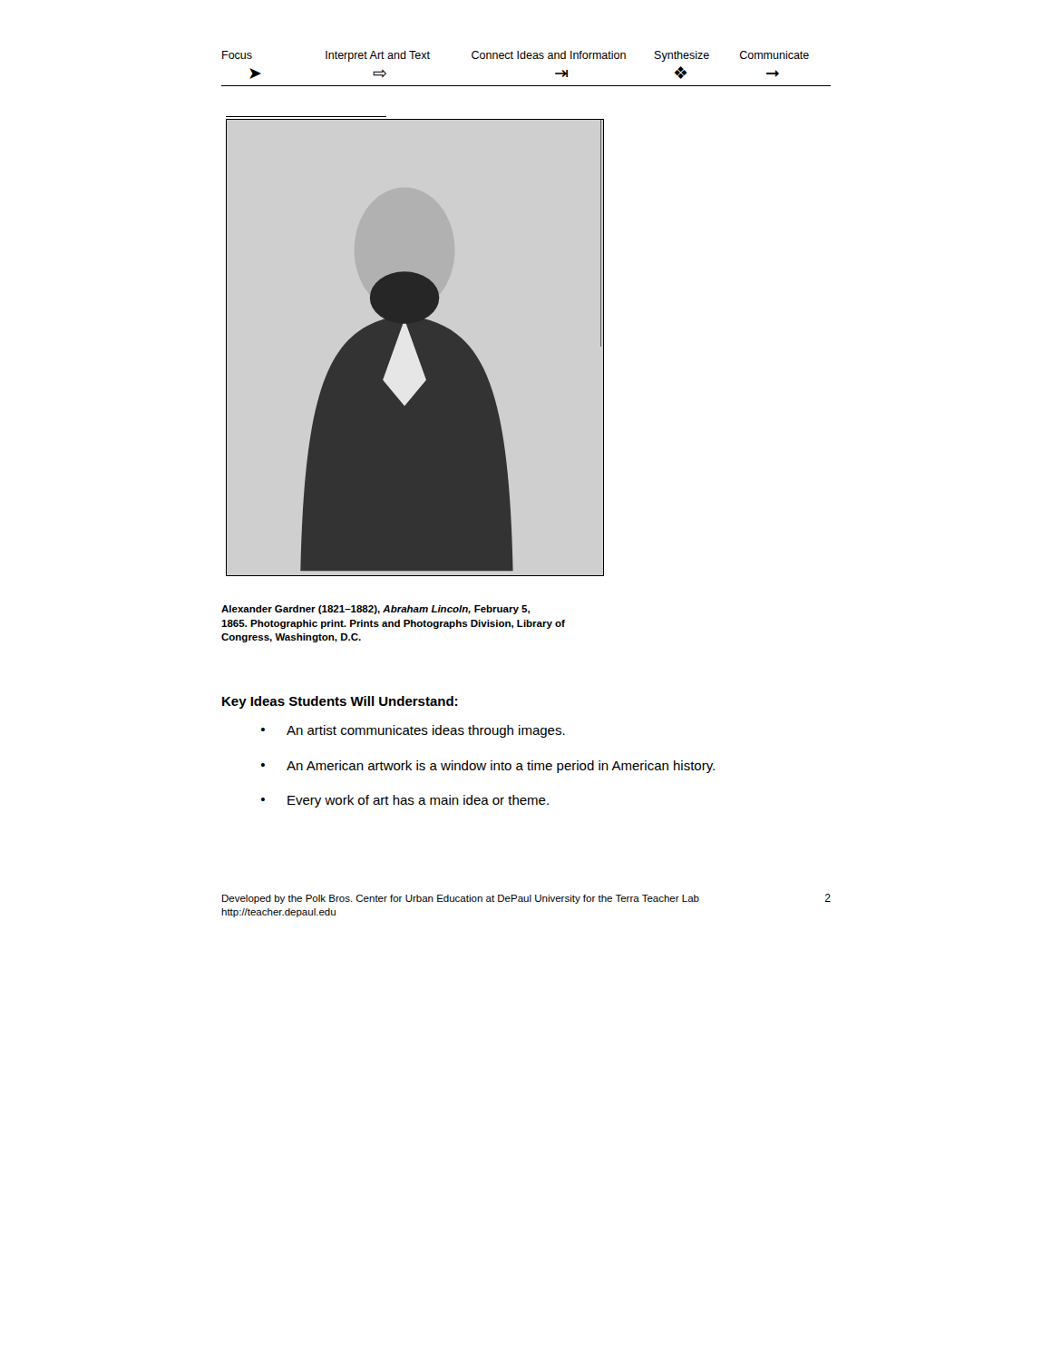| Focus | Interpret Art and Text | Connect Ideas and Information | Synthesize | Communicate |
| ➤ | ⇨ | ⇥ | ❖ | ➞ |
Alexander Gardner (1821–1882), Abraham Lincoln, February 5,
1865. Photographic print. Prints and Photographs Division, Library of
Congress, Washington, D.C.
Key Ideas Students Will Understand:
An artist communicates ideas through images.
An American artwork is a window into a time period in American history.
Every work of art has a main idea or theme.
2 Developed by the Polk Bros. Center for Urban Education at DePaul University for the Terra Teacher Lab
http://teacher.depaul.edu